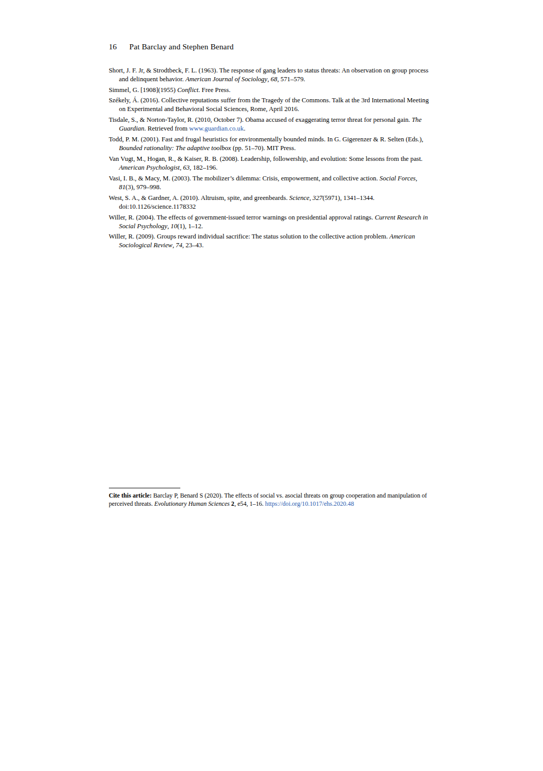16 Pat Barclay and Stephen Benard
Short, J. F. Jr, & Strodtbeck, F. L. (1963). The response of gang leaders to status threats: An observation on group process and delinquent behavior. American Journal of Sociology, 68, 571–579.
Simmel, G. [1908](1955) Conflict. Free Press.
Székely, Á. (2016). Collective reputations suffer from the Tragedy of the Commons. Talk at the 3rd International Meeting on Experimental and Behavioral Social Sciences, Rome, April 2016.
Tisdale, S., & Norton-Taylor, R. (2010, October 7). Obama accused of exaggerating terror threat for personal gain. The Guardian. Retrieved from www.guardian.co.uk.
Todd, P. M. (2001). Fast and frugal heuristics for environmentally bounded minds. In G. Gigerenzer & R. Selten (Eds.), Bounded rationality: The adaptive toolbox (pp. 51–70). MIT Press.
Van Vugt, M., Hogan, R., & Kaiser, R. B. (2008). Leadership, followership, and evolution: Some lessons from the past. American Psychologist, 63, 182–196.
Vasi, I. B., & Macy, M. (2003). The mobilizer’s dilemma: Crisis, empowerment, and collective action. Social Forces, 81(3), 979–998.
West, S. A., & Gardner, A. (2010). Altruism, spite, and greenbeards. Science, 327(5971), 1341–1344. doi:10.1126/science.1178332
Willer, R. (2004). The effects of government-issued terror warnings on presidential approval ratings. Current Research in Social Psychology, 10(1), 1–12.
Willer, R. (2009). Groups reward individual sacrifice: The status solution to the collective action problem. American Sociological Review, 74, 23–43.
Cite this article: Barclay P, Benard S (2020). The effects of social vs. asocial threats on group cooperation and manipulation of perceived threats. Evolutionary Human Sciences 2, e54, 1–16. https://doi.org/10.1017/ehs.2020.48